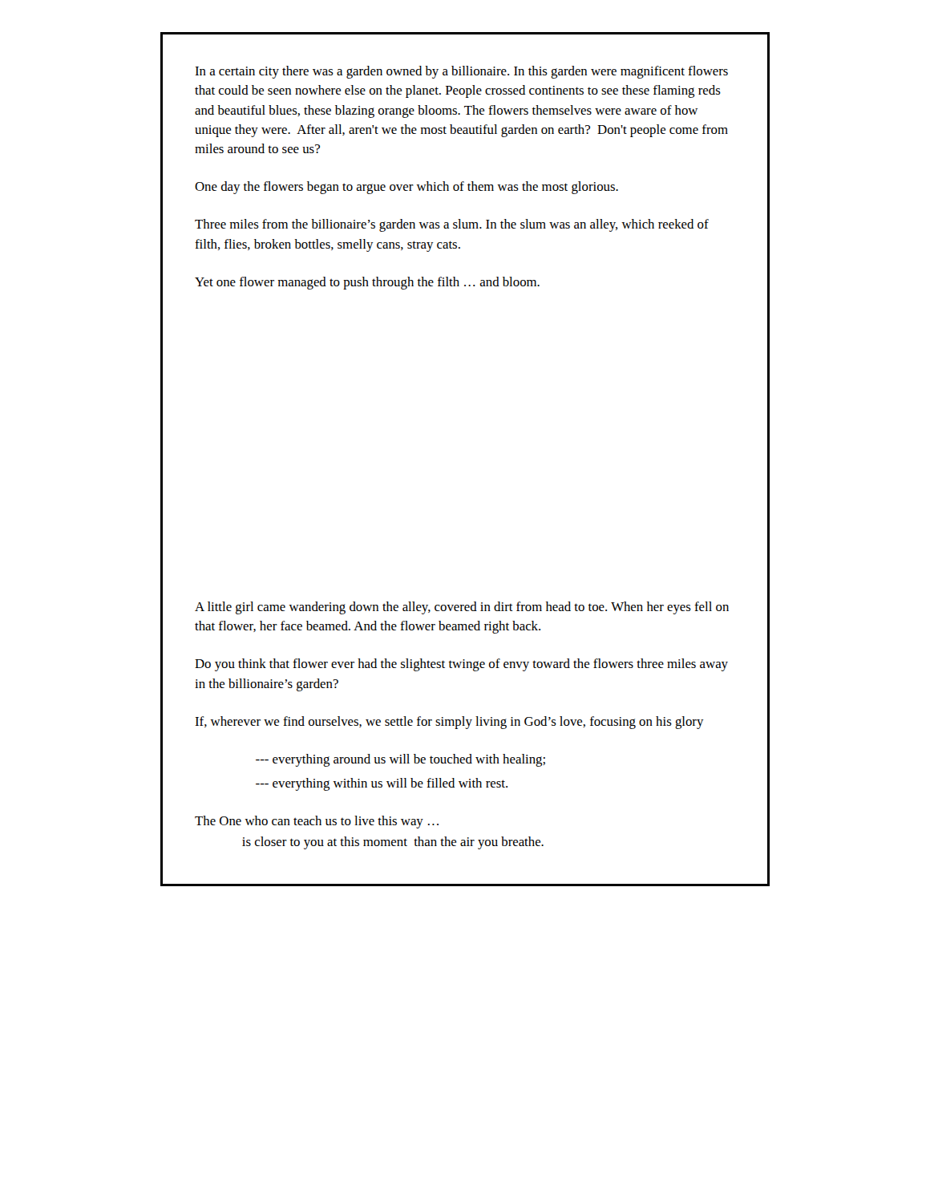In a certain city there was a garden owned by a billionaire. In this garden were magnificent flowers that could be seen nowhere else on the planet. People crossed continents to see these flaming reds and beautiful blues, these blazing orange blooms. The flowers themselves were aware of how unique they were. After all, aren't we the most beautiful garden on earth? Don't people come from miles around to see us?
One day the flowers began to argue over which of them was the most glorious.
Three miles from the billionaire’s garden was a slum. In the slum was an alley, which reeked of filth, flies, broken bottles, smelly cans, stray cats.
Yet one flower managed to push through the filth … and bloom.
A little girl came wandering down the alley, covered in dirt from head to toe. When her eyes fell on that flower, her face beamed. And the flower beamed right back.
Do you think that flower ever had the slightest twinge of envy toward the flowers three miles away in the billionaire’s garden?
If, wherever we find ourselves, we settle for simply living in God’s love, focusing on his glory
--- everything around us will be touched with healing;
--- everything within us will be filled with rest.
The One who can teach us to live this way …
is closer to you at this moment than the air you breathe.